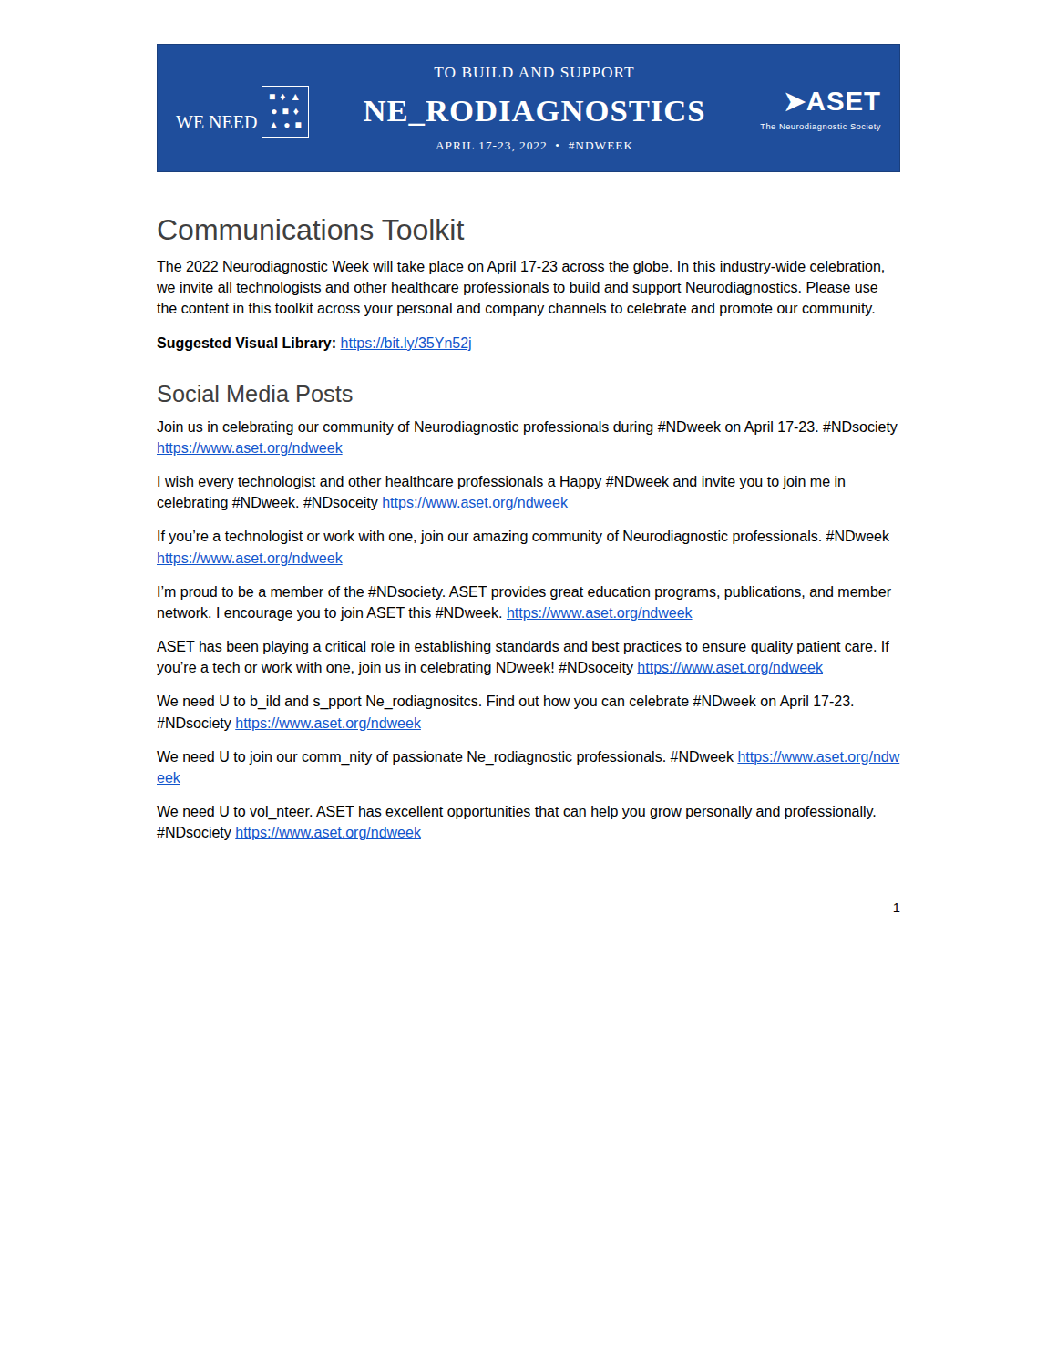WE NEED
■ ♦ ▲
● ■ ♦
▲ ● ■
TO BUILD AND SUPPORT
NE_RODIAGNOSTICS
APRIL 17-23, 2022 • #NDWEEK
➤ASET
The Neurodiagnostic Society
Communications Toolkit
The 2022 Neurodiagnostic Week will take place on April 17-23 across the globe. In this industry-wide celebration, we invite all technologists and other healthcare professionals to build and support Neurodiagnostics. Please use the content in this toolkit across your personal and company channels to celebrate and promote our community.
Suggested Visual Library: https://bit.ly/35Yn52j
Social Media Posts
Join us in celebrating our community of Neurodiagnostic professionals during #NDweek on April 17-23. #NDsociety https://www.aset.org/ndweek
I wish every technologist and other healthcare professionals a Happy #NDweek and invite you to join me in celebrating #NDweek. #NDsoceity https://www.aset.org/ndweek
If you’re a technologist or work with one, join our amazing community of Neurodiagnostic professionals. #NDweek https://www.aset.org/ndweek
I’m proud to be a member of the #NDsociety. ASET provides great education programs, publications, and member network. I encourage you to join ASET this #NDweek. https://www.aset.org/ndweek
ASET has been playing a critical role in establishing standards and best practices to ensure quality patient care. If you’re a tech or work with one, join us in celebrating NDweek! #NDsoceity https://www.aset.org/ndweek
We need U to b_ild and s_pport Ne_rodiagnositcs. Find out how you can celebrate #NDweek on April 17-23. #NDsociety https://www.aset.org/ndweek
We need U to join our comm_nity of passionate Ne_rodiagnostic professionals. #NDweek https://www.aset.org/ndweek
We need U to vol_nteer. ASET has excellent opportunities that can help you grow personally and professionally. #NDsociety https://www.aset.org/ndweek
1